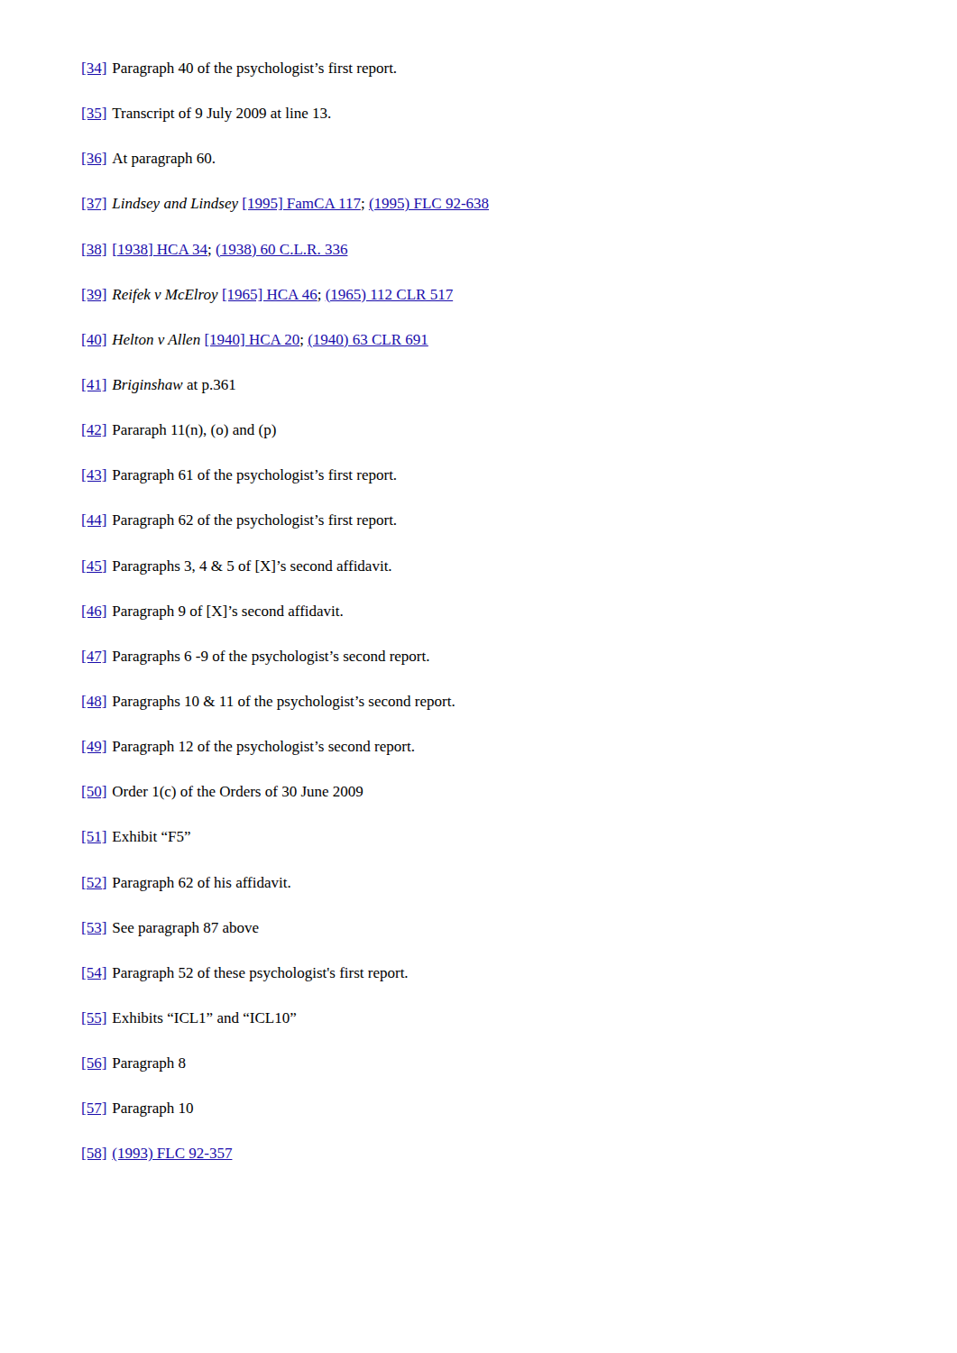[34] Paragraph 40 of the psychologist’s first report.
[35] Transcript of 9 July 2009 at line 13.
[36] At paragraph 60.
[37] Lindsey and Lindsey [1995] FamCA 117; (1995) FLC 92-638
[38][1938] HCA 34; (1938) 60 C.L.R. 336
[39] Reifek v McElroy [1965] HCA 46; (1965) 112 CLR 517
[40] Helton v Allen [1940] HCA 20; (1940) 63 CLR 691
[41] Briginshaw at p.361
[42] Pararaph 11(n), (o) and (p)
[43] Paragraph 61 of the psychologist’s first report.
[44] Paragraph 62 of the psychologist’s first report.
[45] Paragraphs 3, 4 & 5 of [X]’s second affidavit.
[46] Paragraph 9 of [X]’s second affidavit.
[47] Paragraphs 6 -9 of the psychologist’s second report.
[48] Paragraphs 10 & 11 of the psychologist’s second report.
[49] Paragraph 12 of the psychologist’s second report.
[50] Order 1(c) of the Orders of 30 June 2009
[51] Exhibit “F5”
[52] Paragraph 62 of his affidavit.
[53] See paragraph 87 above
[54] Paragraph 52 of these psychologist's first report.
[55] Exhibits “ICL1” and “ICL10”
[56] Paragraph 8
[57] Paragraph 10
[58](1993) FLC 92-357